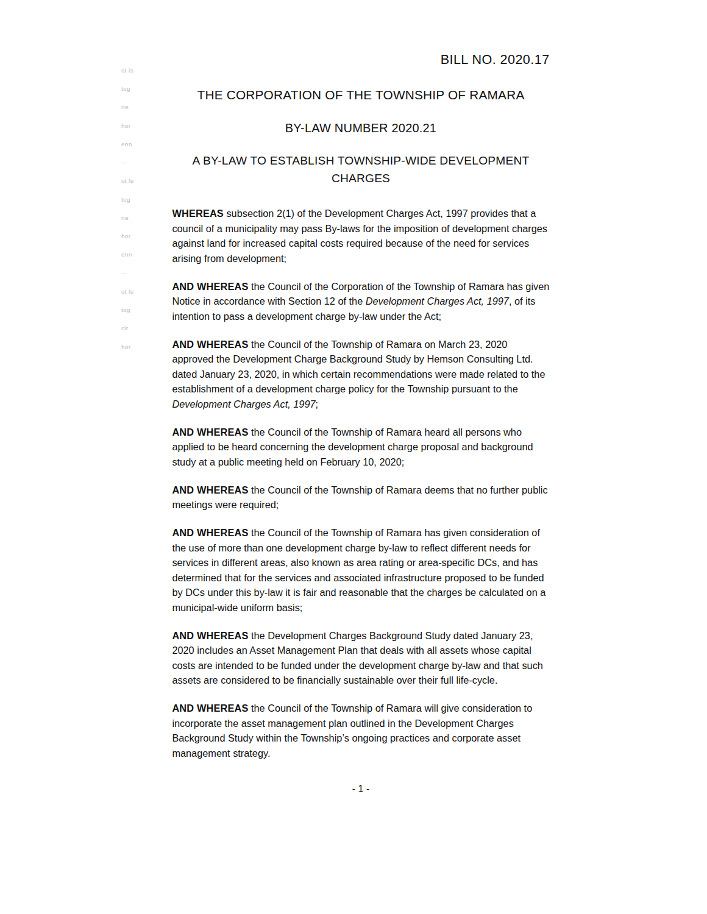ot is tog rie hor enn — ot le tog rie hor enn — ot le tog cir hor
BILL NO. 2020.17
THE CORPORATION OF THE TOWNSHIP OF RAMARA
BY-LAW NUMBER 2020.21
A BY-LAW TO ESTABLISH TOWNSHIP-WIDE DEVELOPMENT CHARGES
WHEREAS subsection 2(1) of the Development Charges Act, 1997 provides that a council of a municipality may pass By-laws for the imposition of development charges against land for increased capital costs required because of the need for services arising from development;
AND WHEREAS the Council of the Corporation of the Township of Ramara has given Notice in accordance with Section 12 of the Development Charges Act, 1997, of its intention to pass a development charge by-law under the Act;
AND WHEREAS the Council of the Township of Ramara on March 23, 2020 approved the Development Charge Background Study by Hemson Consulting Ltd. dated January 23, 2020, in which certain recommendations were made related to the establishment of a development charge policy for the Township pursuant to the Development Charges Act, 1997;
AND WHEREAS the Council of the Township of Ramara heard all persons who applied to be heard concerning the development charge proposal and background study at a public meeting held on February 10, 2020;
AND WHEREAS the Council of the Township of Ramara deems that no further public meetings were required;
AND WHEREAS the Council of the Township of Ramara has given consideration of the use of more than one development charge by-law to reflect different needs for services in different areas, also known as area rating or area-specific DCs, and has determined that for the services and associated infrastructure proposed to be funded by DCs under this by-law it is fair and reasonable that the charges be calculated on a municipal-wide uniform basis;
AND WHEREAS the Development Charges Background Study dated January 23, 2020 includes an Asset Management Plan that deals with all assets whose capital costs are intended to be funded under the development charge by-law and that such assets are considered to be financially sustainable over their full life-cycle.
AND WHEREAS the Council of the Township of Ramara will give consideration to incorporate the asset management plan outlined in the Development Charges Background Study within the Township’s ongoing practices and corporate asset management strategy.
- 1 -